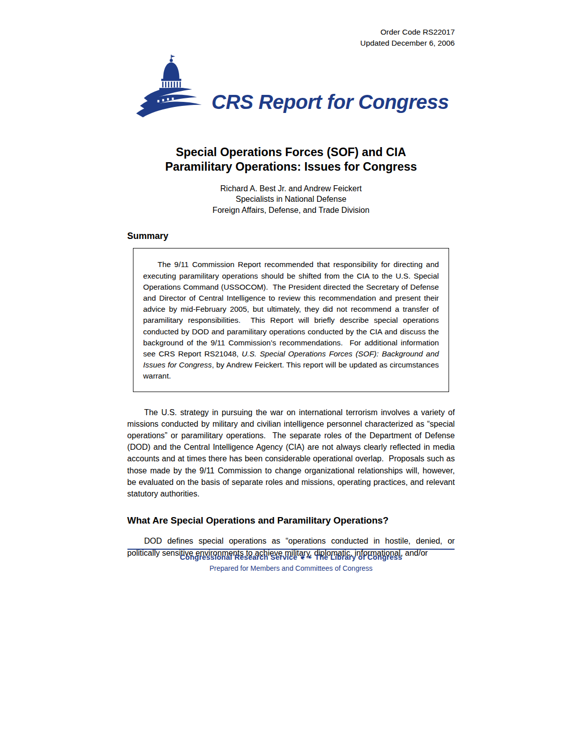Order Code RS22017
Updated December 6, 2006
CRS Report for Congress
Special Operations Forces (SOF) and CIA
Paramilitary Operations: Issues for Congress
Richard A. Best Jr. and Andrew Feickert
Specialists in National Defense
Foreign Affairs, Defense, and Trade Division
Summary
The 9/11 Commission Report recommended that responsibility for directing and executing paramilitary operations should be shifted from the CIA to the U.S. Special Operations Command (USSOCOM). The President directed the Secretary of Defense and Director of Central Intelligence to review this recommendation and present their advice by mid-February 2005, but ultimately, they did not recommend a transfer of paramilitary responsibilities. This Report will briefly describe special operations conducted by DOD and paramilitary operations conducted by the CIA and discuss the background of the 9/11 Commission’s recommendations. For additional information see CRS Report RS21048, U.S. Special Operations Forces (SOF): Background and Issues for Congress, by Andrew Feickert. This report will be updated as circumstances warrant.
The U.S. strategy in pursuing the war on international terrorism involves a variety of missions conducted by military and civilian intelligence personnel characterized as “special operations” or paramilitary operations. The separate roles of the Department of Defense (DOD) and the Central Intelligence Agency (CIA) are not always clearly reflected in media accounts and at times there has been considerable operational overlap. Proposals such as those made by the 9/11 Commission to change organizational relationships will, however, be evaluated on the basis of separate roles and missions, operating practices, and relevant statutory authorities.
What Are Special Operations and Paramilitary Operations?
DOD defines special operations as “operations conducted in hostile, denied, or politically sensitive environments to achieve military, diplomatic, informational, and/or
Congressional Research Service ❦❧ The Library of Congress
Prepared for Members and Committees of Congress